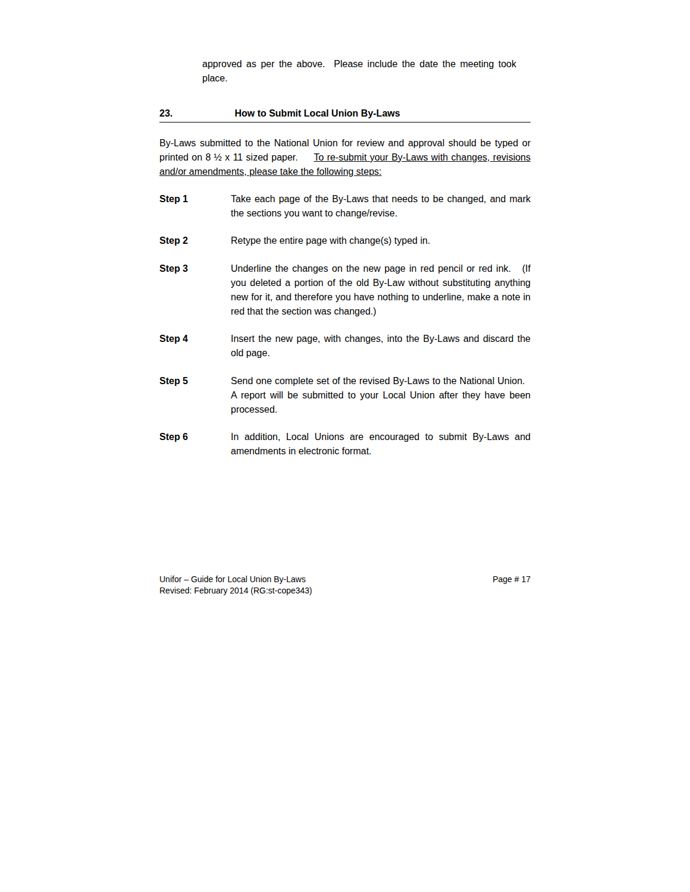approved as per the above. Please include the date the meeting took place.
23. How to Submit Local Union By-Laws
By-Laws submitted to the National Union for review and approval should be typed or printed on 8 ½ x 11 sized paper. To re-submit your By-Laws with changes, revisions and/or amendments, please take the following steps:
| Step 1 | Take each page of the By-Laws that needs to be changed, and mark the sections you want to change/revise. |
| Step 2 | Retype the entire page with change(s) typed in. |
| Step 3 | Underline the changes on the new page in red pencil or red ink. (If you deleted a portion of the old By-Law without substituting anything new for it, and therefore you have nothing to underline, make a note in red that the section was changed.) |
| Step 4 | Insert the new page, with changes, into the By-Laws and discard the old page. |
| Step 5 | Send one complete set of the revised By-Laws to the National Union. A report will be submitted to your Local Union after they have been processed. |
| Step 6 | In addition, Local Unions are encouraged to submit By-Laws and amendments in electronic format. |
Unifor – Guide for Local Union By-Laws
Page # 17
Revised: February 2014 (RG:st-cope343)